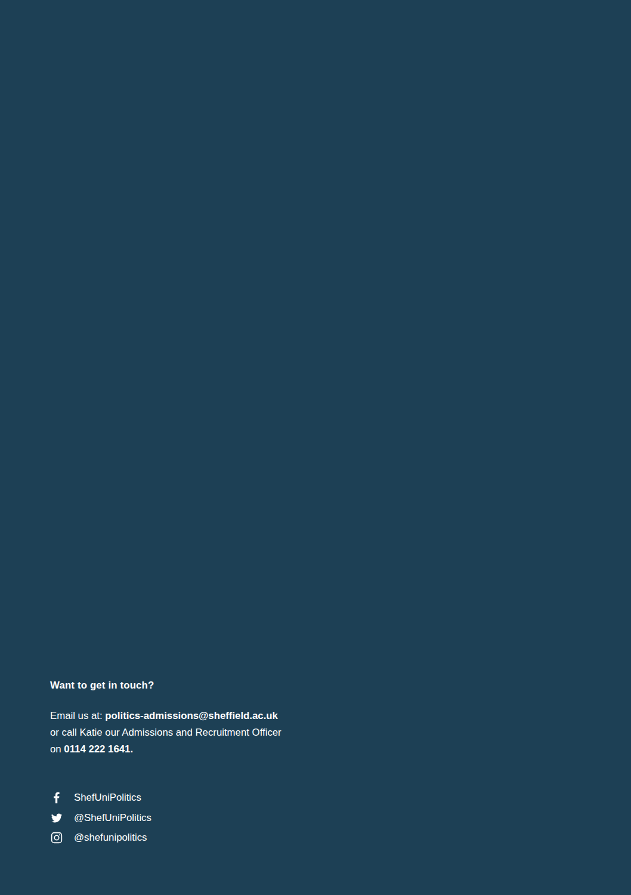Want to get in touch?
Email us at: politics-admissions@sheffield.ac.uk
or call Katie our Admissions and Recruitment Officer
on 0114 222 1641.
ShefUniPolitics
@ShefUniPolitics
@shefunipolitics